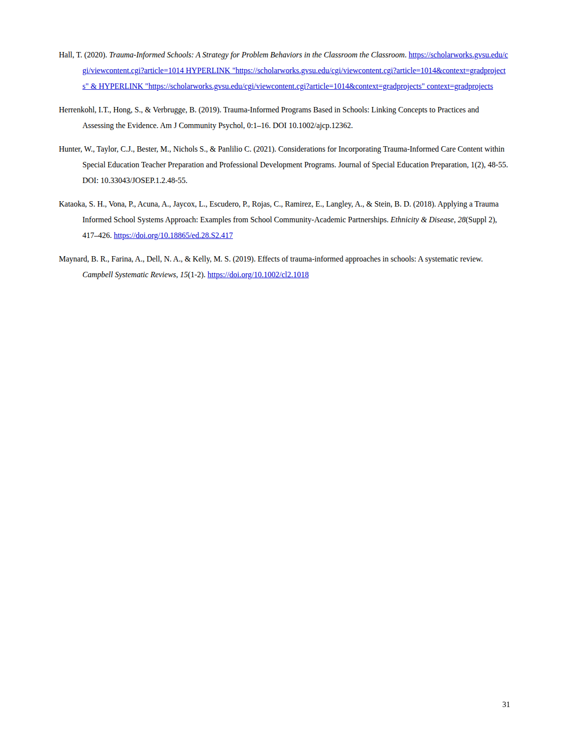Hall, T. (2020). Trauma-Informed Schools: A Strategy for Problem Behaviors in the Classroom the Classroom. https://scholarworks.gvsu.edu/cgi/viewcontent.cgi?article=1014 HYPERLINK "https://scholarworks.gvsu.edu/cgi/viewcontent.cgi?article=1014&context=gradprojects" & HYPERLINK "https://scholarworks.gvsu.edu/cgi/viewcontent.cgi?article=1014&context=gradprojects" context=gradprojects
Herrenkohl, I.T., Hong, S., & Verbrugge, B. (2019). Trauma-Informed Programs Based in Schools: Linking Concepts to Practices and Assessing the Evidence. Am J Community Psychol, 0:1–16. DOI 10.1002/ajcp.12362.
Hunter, W., Taylor, C.J., Bester, M., Nichols S., & Panlilio C. (2021). Considerations for Incorporating Trauma-Informed Care Content within Special Education Teacher Preparation and Professional Development Programs. Journal of Special Education Preparation, 1(2), 48-55. DOI: 10.33043/JOSEP.1.2.48-55.
Kataoka, S. H., Vona, P., Acuna, A., Jaycox, L., Escudero, P., Rojas, C., Ramirez, E., Langley, A., & Stein, B. D. (2018). Applying a Trauma Informed School Systems Approach: Examples from School Community-Academic Partnerships. Ethnicity & Disease, 28(Suppl 2), 417–426. https://doi.org/10.18865/ed.28.S2.417
Maynard, B. R., Farina, A., Dell, N. A., & Kelly, M. S. (2019). Effects of trauma‑informed approaches in schools: A systematic review. Campbell Systematic Reviews, 15(1-2). https://doi.org/10.1002/cl2.1018
31